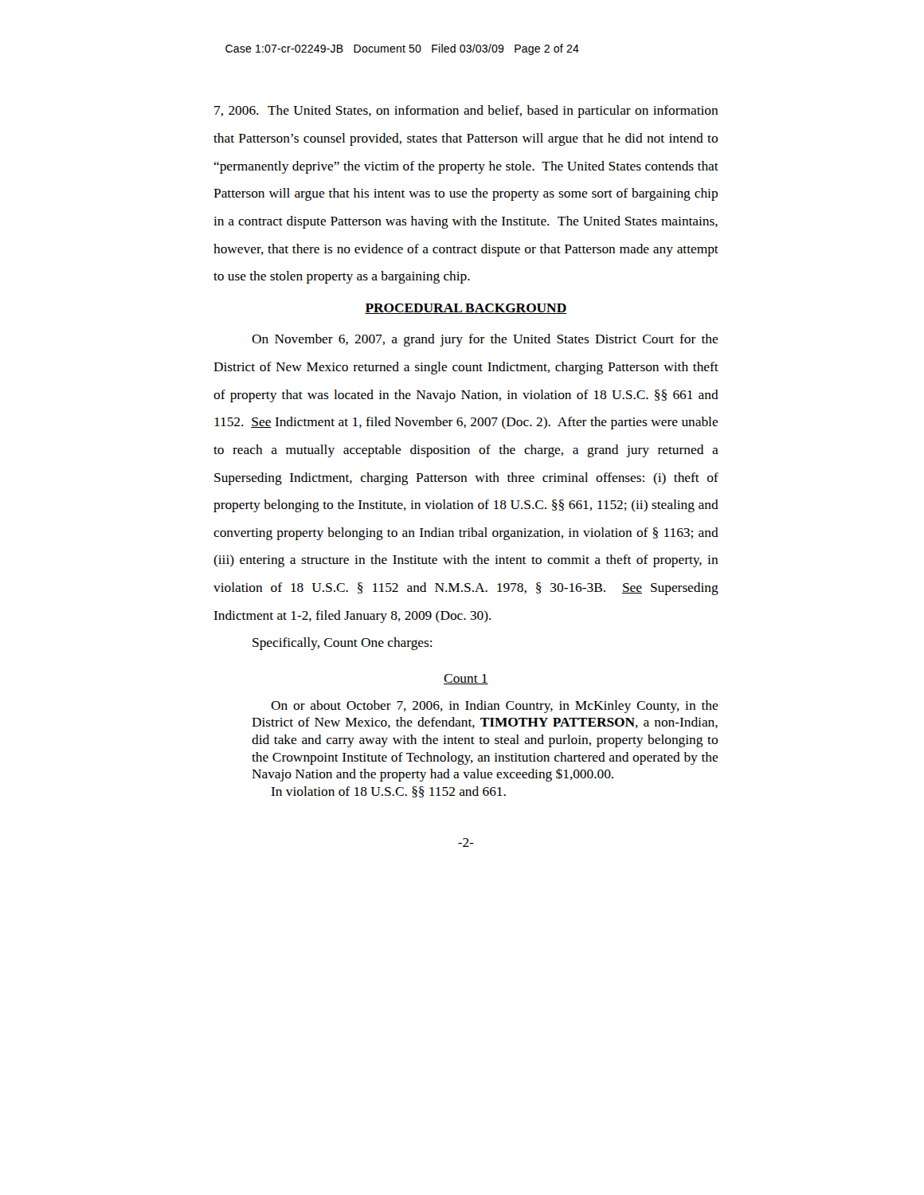Case 1:07-cr-02249-JB Document 50 Filed 03/03/09 Page 2 of 24
7, 2006. The United States, on information and belief, based in particular on information that Patterson’s counsel provided, states that Patterson will argue that he did not intend to “permanently deprive” the victim of the property he stole. The United States contends that Patterson will argue that his intent was to use the property as some sort of bargaining chip in a contract dispute Patterson was having with the Institute. The United States maintains, however, that there is no evidence of a contract dispute or that Patterson made any attempt to use the stolen property as a bargaining chip.
PROCEDURAL BACKGROUND
On November 6, 2007, a grand jury for the United States District Court for the District of New Mexico returned a single count Indictment, charging Patterson with theft of property that was located in the Navajo Nation, in violation of 18 U.S.C. §§ 661 and 1152. See Indictment at 1, filed November 6, 2007 (Doc. 2). After the parties were unable to reach a mutually acceptable disposition of the charge, a grand jury returned a Superseding Indictment, charging Patterson with three criminal offenses: (i) theft of property belonging to the Institute, in violation of 18 U.S.C. §§ 661, 1152; (ii) stealing and converting property belonging to an Indian tribal organization, in violation of § 1163; and (iii) entering a structure in the Institute with the intent to commit a theft of property, in violation of 18 U.S.C. § 1152 and N.M.S.A. 1978, § 30-16-3B. See Superseding Indictment at 1-2, filed January 8, 2009 (Doc. 30).
Specifically, Count One charges:
Count 1
On or about October 7, 2006, in Indian Country, in McKinley County, in the District of New Mexico, the defendant, TIMOTHY PATTERSON, a non-Indian, did take and carry away with the intent to steal and purloin, property belonging to the Crownpoint Institute of Technology, an institution chartered and operated by the Navajo Nation and the property had a value exceeding $1,000.00.
In violation of 18 U.S.C. §§ 1152 and 661.
-2-